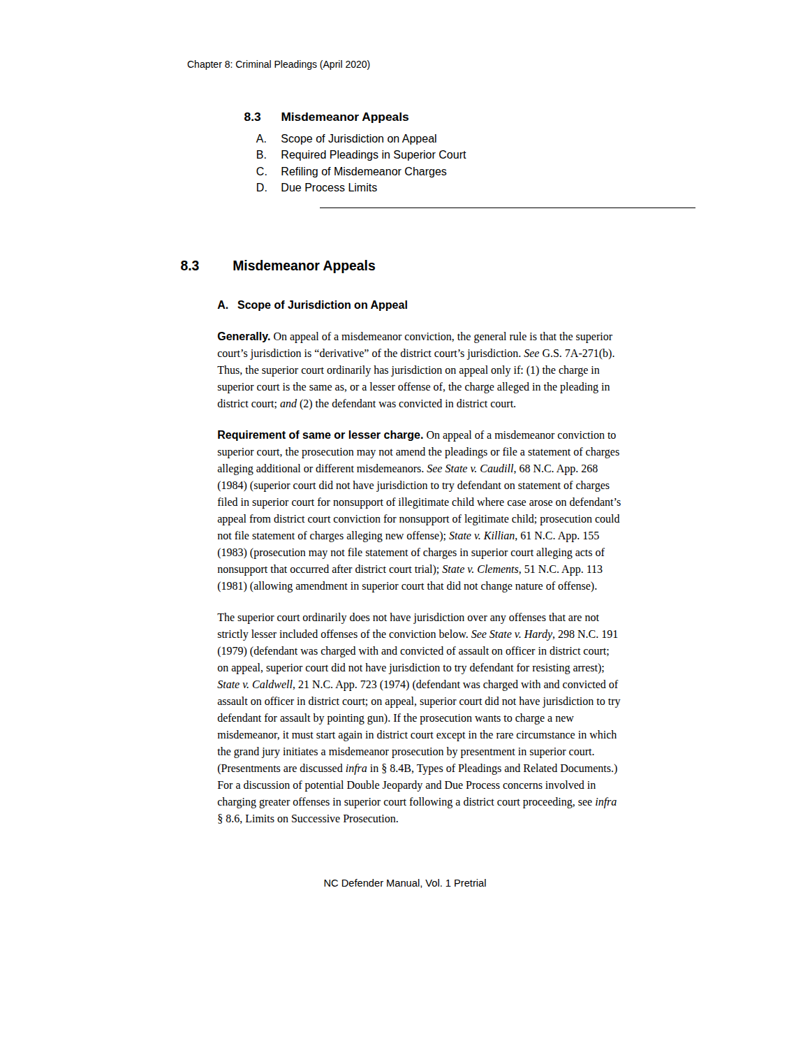Chapter 8: Criminal Pleadings (April 2020)
8.3 Misdemeanor Appeals
A. Scope of Jurisdiction on Appeal
B. Required Pleadings in Superior Court
C. Refiling of Misdemeanor Charges
D. Due Process Limits
8.3 Misdemeanor Appeals
A. Scope of Jurisdiction on Appeal
Generally. On appeal of a misdemeanor conviction, the general rule is that the superior court’s jurisdiction is “derivative” of the district court’s jurisdiction. See G.S. 7A-271(b). Thus, the superior court ordinarily has jurisdiction on appeal only if: (1) the charge in superior court is the same as, or a lesser offense of, the charge alleged in the pleading in district court; and (2) the defendant was convicted in district court.
Requirement of same or lesser charge. On appeal of a misdemeanor conviction to superior court, the prosecution may not amend the pleadings or file a statement of charges alleging additional or different misdemeanors. See State v. Caudill, 68 N.C. App. 268 (1984) (superior court did not have jurisdiction to try defendant on statement of charges filed in superior court for nonsupport of illegitimate child where case arose on defendant’s appeal from district court conviction for nonsupport of legitimate child; prosecution could not file statement of charges alleging new offense); State v. Killian, 61 N.C. App. 155 (1983) (prosecution may not file statement of charges in superior court alleging acts of nonsupport that occurred after district court trial); State v. Clements, 51 N.C. App. 113 (1981) (allowing amendment in superior court that did not change nature of offense).
The superior court ordinarily does not have jurisdiction over any offenses that are not strictly lesser included offenses of the conviction below. See State v. Hardy, 298 N.C. 191 (1979) (defendant was charged with and convicted of assault on officer in district court; on appeal, superior court did not have jurisdiction to try defendant for resisting arrest); State v. Caldwell, 21 N.C. App. 723 (1974) (defendant was charged with and convicted of assault on officer in district court; on appeal, superior court did not have jurisdiction to try defendant for assault by pointing gun). If the prosecution wants to charge a new misdemeanor, it must start again in district court except in the rare circumstance in which the grand jury initiates a misdemeanor prosecution by presentment in superior court. (Presentments are discussed infra in § 8.4B, Types of Pleadings and Related Documents.) For a discussion of potential Double Jeopardy and Due Process concerns involved in charging greater offenses in superior court following a district court proceeding, see infra § 8.6, Limits on Successive Prosecution.
NC Defender Manual, Vol. 1 Pretrial